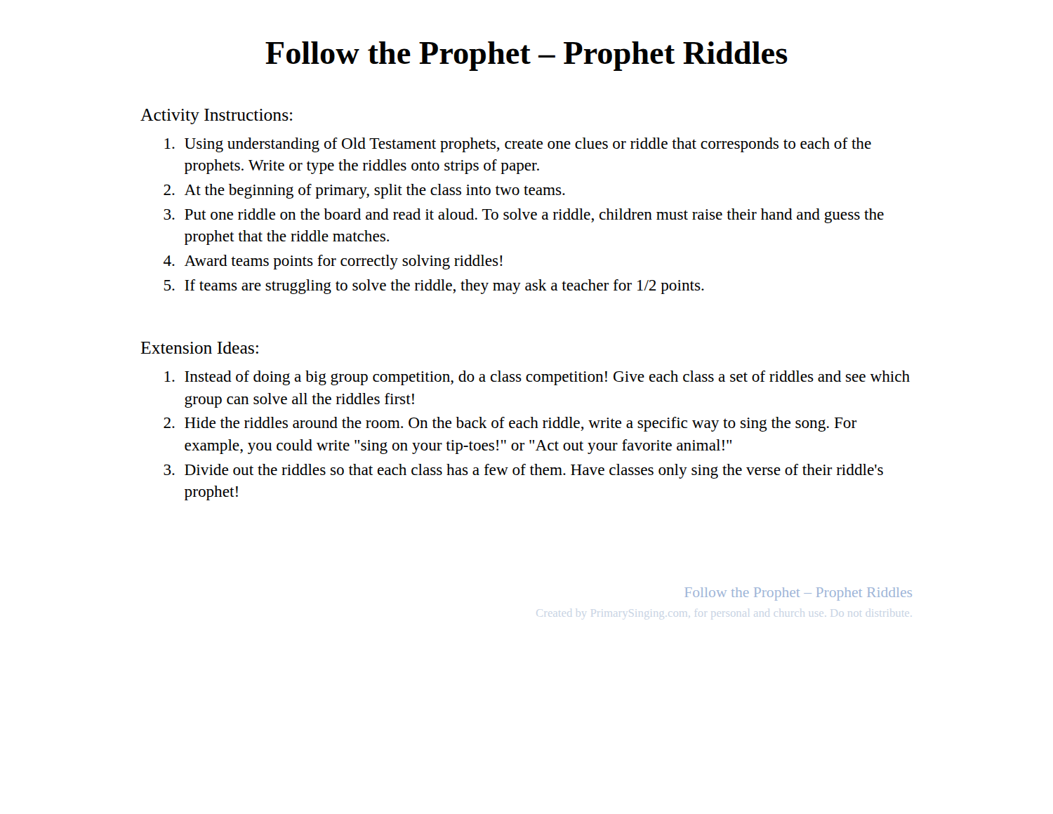Follow the Prophet – Prophet Riddles
Activity Instructions:
Using understanding of Old Testament prophets, create one clues or riddle that corresponds to each of the prophets. Write or type the riddles onto strips of paper.
At the beginning of primary, split the class into two teams.
Put one riddle on the board and read it aloud. To solve a riddle, children must raise their hand and guess the prophet that the riddle matches.
Award teams points for correctly solving riddles!
If teams are struggling to solve the riddle, they may ask a teacher for 1/2 points.
Extension Ideas:
Instead of doing a big group competition, do a class competition! Give each class a set of riddles and see which group can solve all the riddles first!
Hide the riddles around the room. On the back of each riddle, write a specific way to sing the song. For example, you could write "sing on your tip-toes!" or "Act out your favorite animal!"
Divide out the riddles so that each class has a few of them. Have classes only sing the verse of their riddle's prophet!
Follow the Prophet – Prophet Riddles
Created by PrimarySinging.com, for personal and church use. Do not distribute.